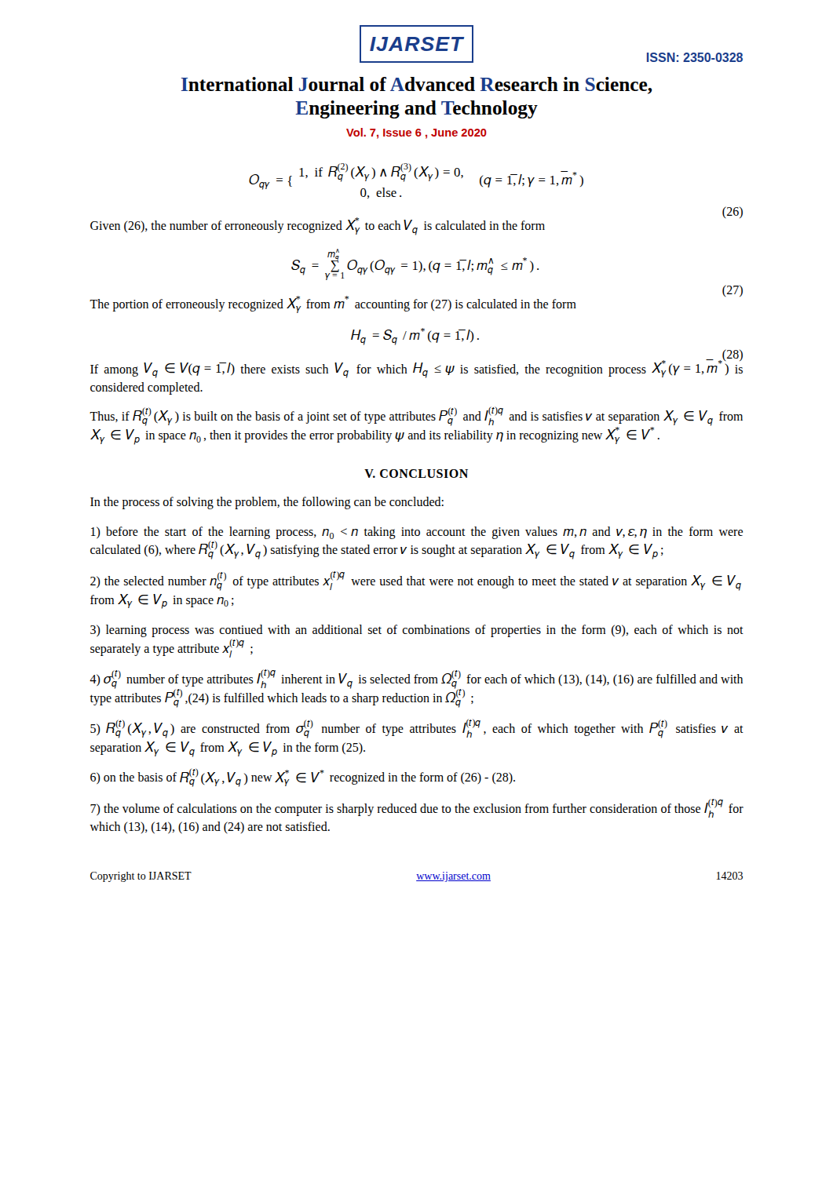IJARSET
ISSN: 2350-0328
International Journal of Advanced Research in Science,
Engineering and Technology
Vol. 7, Issue 6 , June 2020
Oqγ = { 1,if Rq(2) (Xγ) ∧ Rq(3) (Xγ) =0, 0,else. ( q=1,l¯ ; γ=1,m*¯ ) (26)
Given (26), the number of erroneously recognized Xγ* to each Vq is calculated in the form
Sq = ∑ γ=1 mq∧ Oqγ (Oqγ=1) , ( q=1,l¯ ; mq∧ ≤ m* ) . (27)
The portion of erroneously recognized Xγ* from m* accounting for (27) is calculated in the form
Hq = Sq / m* ( q=1,l¯ ) . (28)
If among Vq∈V(q=1,l¯) there exists such Vq for which Hq≤ψ is satisfied, the recognition process Xγ*(γ=1,m*¯) is considered completed.
Thus, if Rq(t)(Xγ) is built on the basis of a joint set of type attributes Pq(t) and Ih(t)q and is satisfies ν at separation Xγ∈Vq from Xγ∈Vp in space n0, then it provides the error probability ψ and its reliability η in recognizing new Xγ*∈V*.
V. CONCLUSION
In the process of solving the problem, the following can be concluded:
1) before the start of the learning process, n0<n taking into account the given values m,n and ν,ε,η in the form were calculated (6), where Rq(t)(Xγ,Vq) satisfying the stated error ν is sought at separation Xγ∈Vq from Xγ∈Vp;
2) the selected number nq(t) of type attributes xl(t)q were used that were not enough to meet the stated ν at separation Xγ∈Vq from Xγ∈Vp in space n0;
3) learning process was contiued with an additional set of combinations of properties in the form (9), each of which is not separately a type attribute xl(t)q ;
4) σq(t) number of type attributes Ih(t)q inherent in Vq is selected from Ωq(t) for each of which (13), (14), (16) are fulfilled and with type attributes Pq(t),(24) is fulfilled which leads to a sharp reduction in Ωq(t) ;
5) Rq(t)(Xγ,Vq) are constructed from σq(t) number of type attributes Ih(t)q, each of which together with Pq(t) satisfies ν at separation Xγ∈Vq from Xγ∈Vp in the form (25).
6) on the basis of Rq(t)(Xγ,Vq) new Xγ*∈V* recognized in the form of (26) - (28).
7) the volume of calculations on the computer is sharply reduced due to the exclusion from further consideration of those Ih(t)q for which (13), (14), (16) and (24) are not satisfied.
Copyright to IJARSET www.ijarset.com 14203